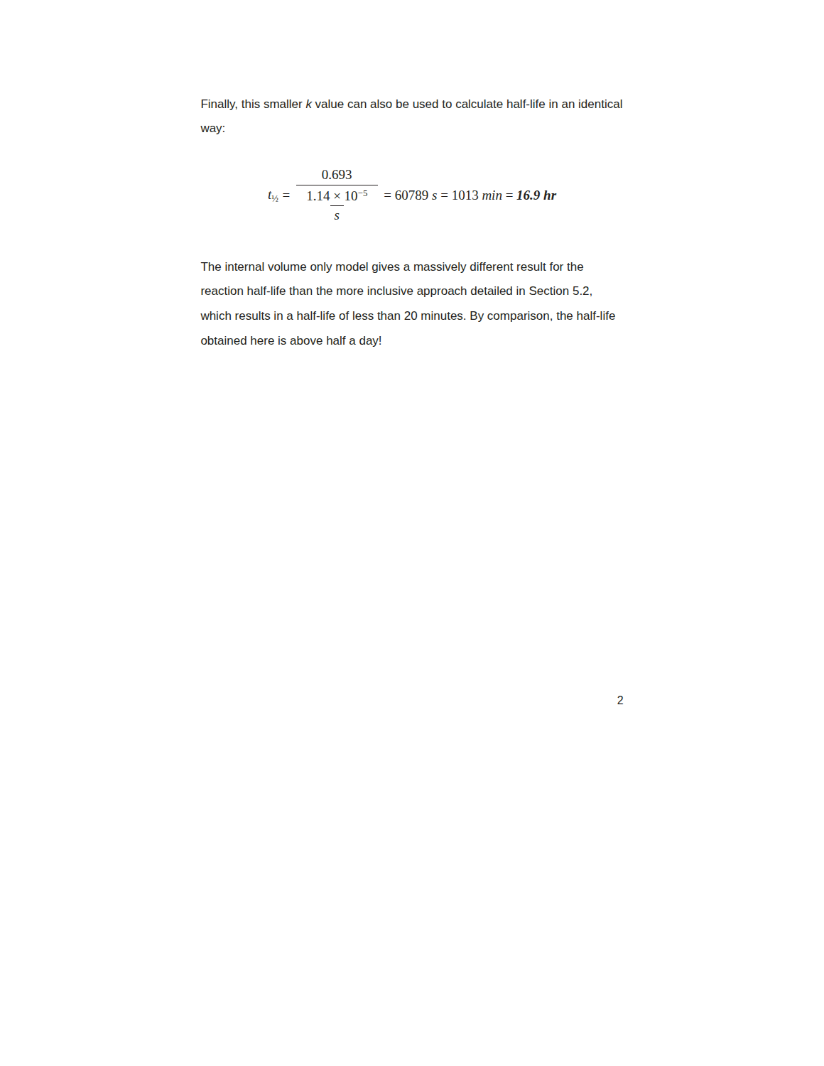Finally, this smaller k value can also be used to calculate half-life in an identical way:
t ½ = 0.693 1.14 × 10−5 s = 60789 s = 1013 min = 16.9 hr
The internal volume only model gives a massively different result for the reaction half-life than the more inclusive approach detailed in Section 5.2, which results in a half-life of less than 20 minutes. By comparison, the half-life obtained here is above half a day!
2